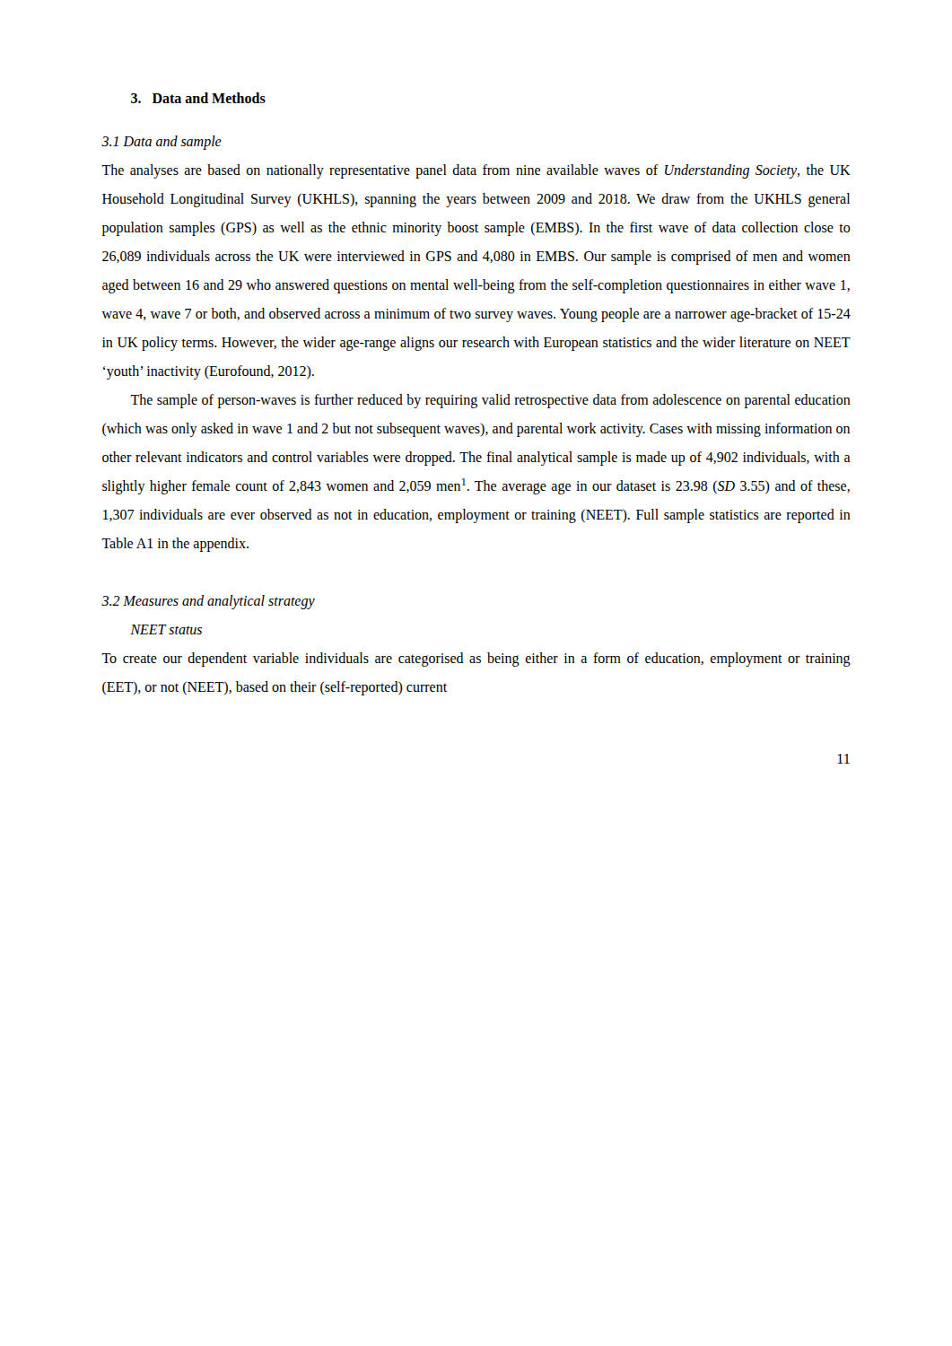3. Data and Methods
3.1 Data and sample
The analyses are based on nationally representative panel data from nine available waves of Understanding Society, the UK Household Longitudinal Survey (UKHLS), spanning the years between 2009 and 2018. We draw from the UKHLS general population samples (GPS) as well as the ethnic minority boost sample (EMBS). In the first wave of data collection close to 26,089 individuals across the UK were interviewed in GPS and 4,080 in EMBS. Our sample is comprised of men and women aged between 16 and 29 who answered questions on mental well-being from the self-completion questionnaires in either wave 1, wave 4, wave 7 or both, and observed across a minimum of two survey waves. Young people are a narrower age-bracket of 15-24 in UK policy terms. However, the wider age-range aligns our research with European statistics and the wider literature on NEET ‘youth’ inactivity (Eurofound, 2012).
The sample of person-waves is further reduced by requiring valid retrospective data from adolescence on parental education (which was only asked in wave 1 and 2 but not subsequent waves), and parental work activity. Cases with missing information on other relevant indicators and control variables were dropped. The final analytical sample is made up of 4,902 individuals, with a slightly higher female count of 2,843 women and 2,059 men1. The average age in our dataset is 23.98 (SD 3.55) and of these, 1,307 individuals are ever observed as not in education, employment or training (NEET). Full sample statistics are reported in Table A1 in the appendix.
3.2 Measures and analytical strategy
NEET status
To create our dependent variable individuals are categorised as being either in a form of education, employment or training (EET), or not (NEET), based on their (self-reported) current
11